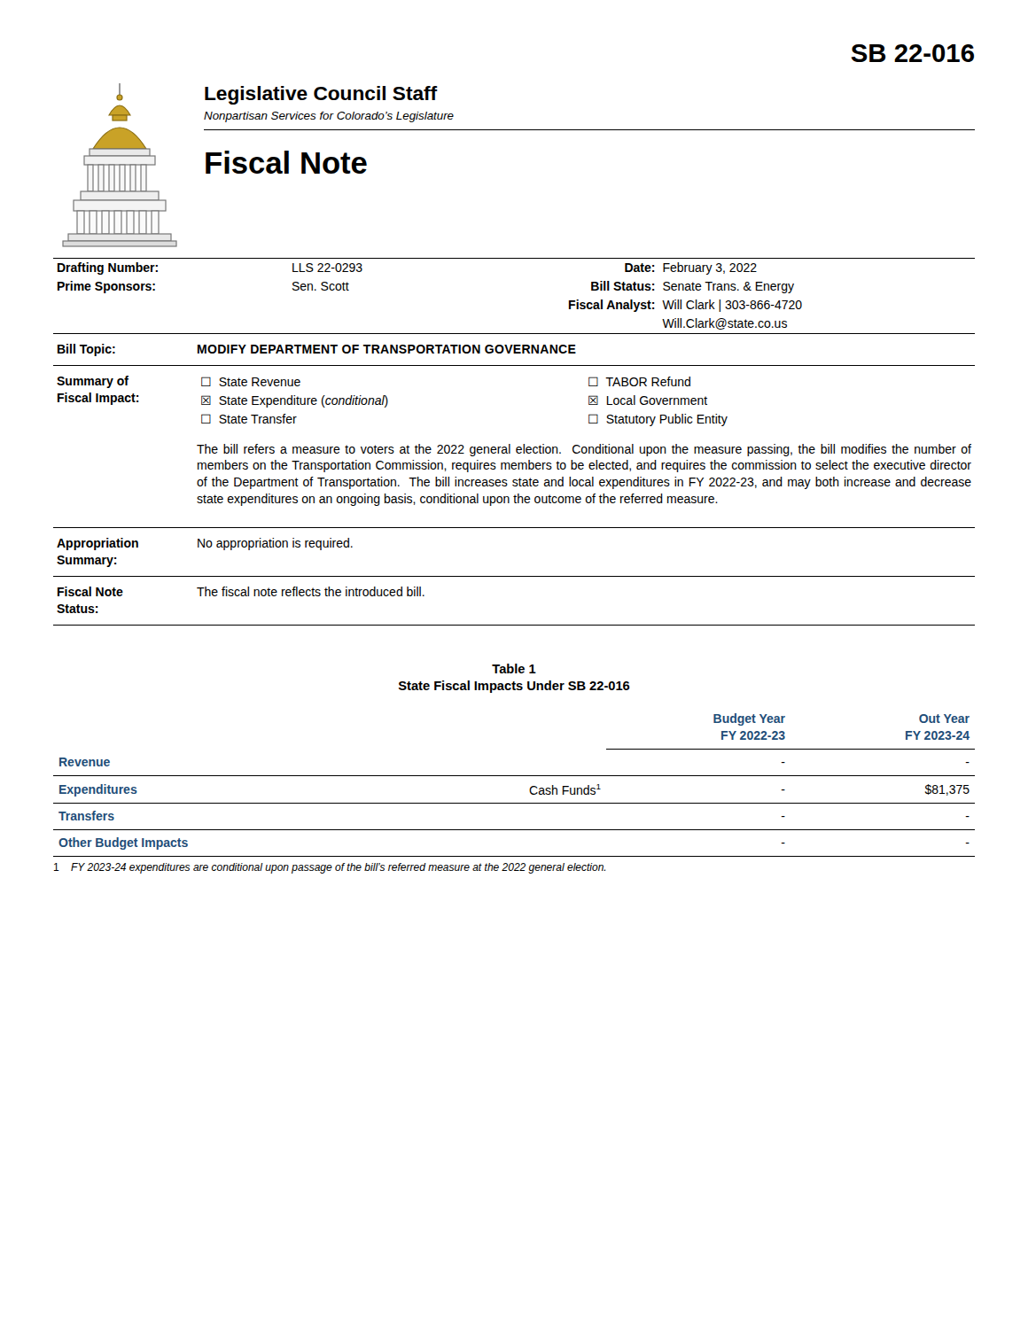SB 22-016
Legislative Council Staff
Nonpartisan Services for Colorado’s Legislature
Fiscal Note
| Drafting Number: | LLS 22-0293 | Date: | February 3, 2022 |
| Prime Sponsors: | Sen. Scott | Bill Status: | Senate Trans. & Energy |
| | | Fiscal Analyst: | Will Clark / 303-866-4720 |
| | | | Will.Clark@state.co.us |
| Bill Topic: | MODIFY DEPARTMENT OF TRANSPORTATION GOVERNANCE |
| Summary of Fiscal Impact: | / ☐ State Revenue / ☐ TABOR Refund / / ☒ State Expenditure ( conditional ) / ☒ Local Government / / ☐ State Transfer / ☐ Statutory Public Entity / The bill refers a measure to voters at the 2022 general election. Conditional upon the measure passing, the bill modifies the number of members on the Transportation Commission, requires members to be elected, and requires the commission to select the executive director of the Department of Transportation. The bill increases state and local expenditures in FY 2022-23, and may both increase and decrease state expenditures on an ongoing basis, conditional upon the outcome of the referred measure. |
| Appropriation Summary: | No appropriation is required. |
| Fiscal Note Status: | The fiscal note reflects the introduced bill. |
Table 1
State Fiscal Impacts Under SB 22-016
| | | Budget Year FY 2022-23 | Out Year FY 2023-24 |
| --- | --- | --- | --- |
| Revenue | | - | - |
| Expenditures | Cash Funds 1 | - | $81,375 |
| Transfers | | - | - |
| Other Budget Impacts | | - | - |
1 FY 2023-24 expenditures are conditional upon passage of the bill’s referred measure at the 2022 general election.